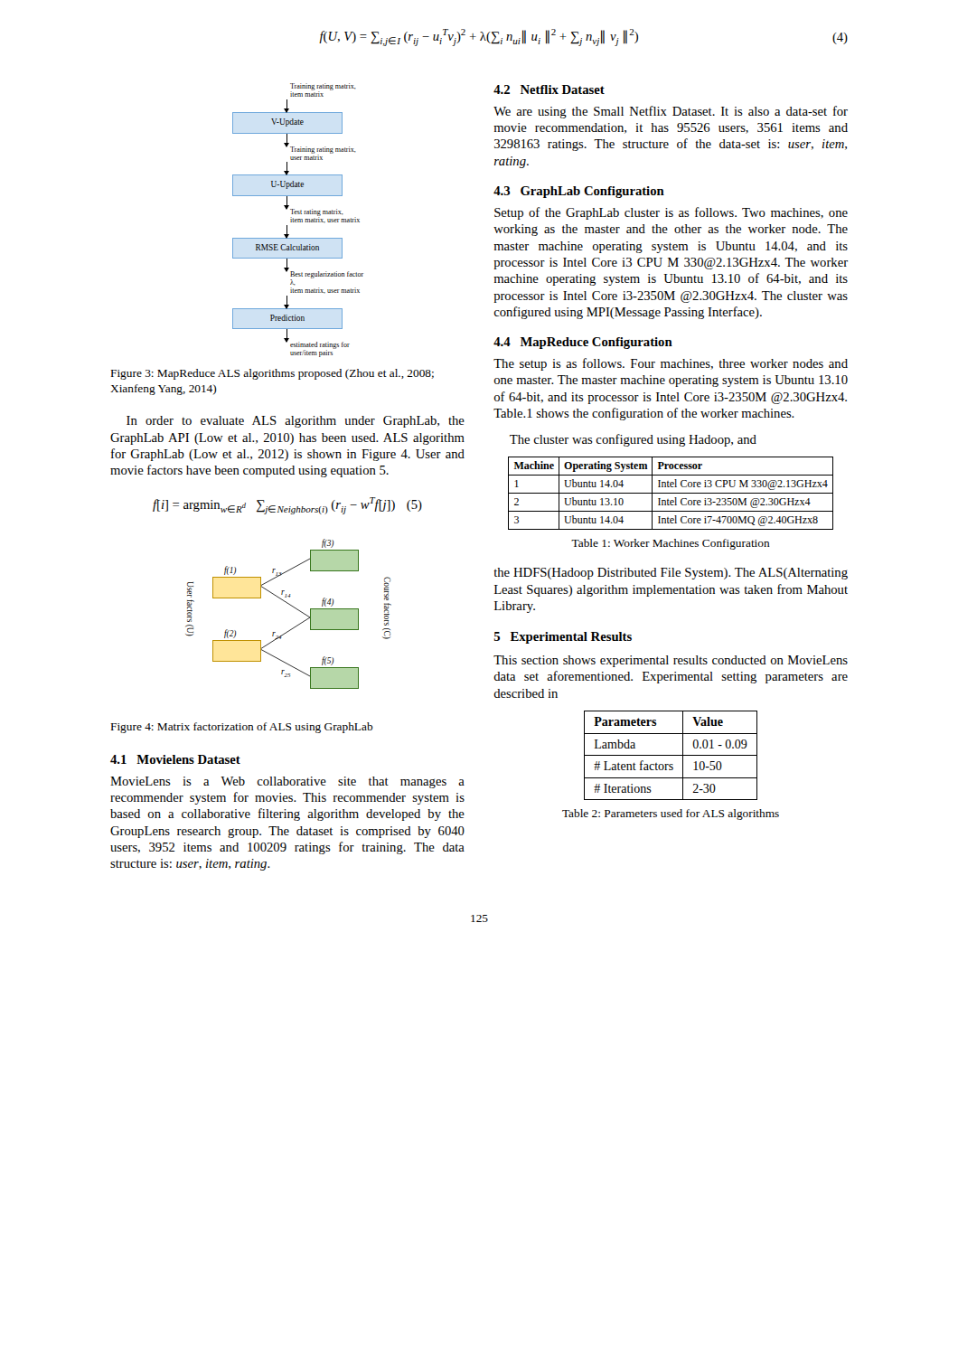f(U, V) = ∑i,j∈I (rij − uiTvj)2 + λ(∑i nui∥ ui ∥2 + ∑j nvj∥ vj ∥2) (4)
Training rating matrix,
item matrix
V-Update
Training rating matrix,
user matrix
U-Update
Test rating matrix,
item matrix, user matrix
RMSE Calculation
Best regularization factor
λ,
item matrix, user matrix
Prediction
estimated ratings for
user/item pairs
Figure 3: MapReduce ALS algorithms proposed (Zhou et al., 2008; Xianfeng Yang, 2014)
In order to evaluate ALS algorithm under GraphLab, the GraphLab API (Low et al., 2010) has been used. ALS algorithm for GraphLab (Low et al., 2012) is shown in Figure 4. User and movie factors have been computed using equation 5.
f[i] = argminw∈Rd ∑j∈Neighbors(i) (rij − wTf[j]) (5)
f(1)
f(2)
f(3)
f(4)
f(5)
r13
r14
r24
r25
User factors (U)
Course factors (C)
Figure 4: Matrix factorization of ALS using GraphLab
4.1 Movielens Dataset
MovieLens is a Web collaborative site that manages a recommender system for movies. This recommender system is based on a collaborative filtering algorithm developed by the GroupLens research group. The dataset is comprised by 6040 users, 3952 items and 100209 ratings for training. The data structure is: user, item, rating.
4.2 Netflix Dataset
We are using the Small Netflix Dataset. It is also a data-set for movie recommendation, it has 95526 users, 3561 items and 3298163 ratings. The structure of the data-set is: user, item, rating.
4.3 GraphLab Configuration
Setup of the GraphLab cluster is as follows. Two machines, one working as the master and the other as the worker node. The master machine operating system is Ubuntu 14.04, and its processor is Intel Core i3 CPU M 330@2.13GHzx4. The worker machine operating system is Ubuntu 13.10 of 64-bit, and its processor is Intel Core i3-2350M @2.30GHzx4. The cluster was configured using MPI(Message Passing Interface).
4.4 MapReduce Configuration
The setup is as follows. Four machines, three worker nodes and one master. The master machine operating system is Ubuntu 13.10 of 64-bit, and its processor is Intel Core i3-2350M @2.30GHzx4. Table.1 shows the configuration of the worker machines.
The cluster was configured using Hadoop, and
| Machine | Operating System | Processor |
| --- | --- | --- |
| 1 | Ubuntu 14.04 | Intel Core i3 CPU M 330@2.13GHzx4 |
| 2 | Ubuntu 13.10 | Intel Core i3-2350M @2.30GHzx4 |
| 3 | Ubuntu 14.04 | Intel Core i7-4700MQ @2.40GHzx8 |
Table 1: Worker Machines Configuration
the HDFS(Hadoop Distributed File System). The ALS(Alternating Least Squares) algorithm implementation was taken from Mahout Library.
5 Experimental Results
This section shows experimental results conducted on MovieLens data set aforementioned. Experimental setting parameters are described in
| Parameters | Value |
| --- | --- |
| Lambda | 0.01 - 0.09 |
| # Latent factors | 10-50 |
| # Iterations | 2-30 |
Table 2: Parameters used for ALS algorithms
125